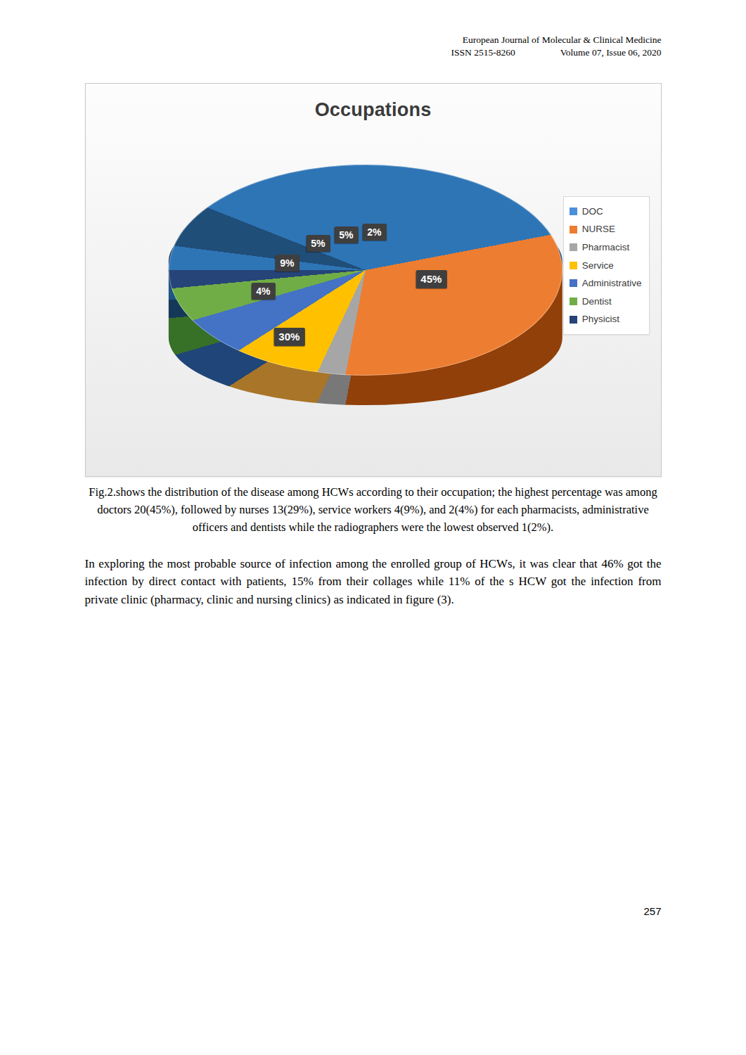European Journal of Molecular & Clinical Medicine
ISSN 2515-8260 Volume 07, Issue 06, 2020
Occupations
45% 30% 4% 9% 5% 5% 2%
DOC
NURSE
Pharmacist
Service
Administrative
Dentist
Physicist
Fig.2.shows the distribution of the disease among HCWs according to their occupation; the highest percentage was among doctors 20(45%), followed by nurses 13(29%), service workers 4(9%), and 2(4%) for each pharmacists, administrative officers and dentists while the radiographers were the lowest observed 1(2%).
In exploring the most probable source of infection among the enrolled group of HCWs, it was clear that 46% got the infection by direct contact with patients, 15% from their collages while 11% of the s HCW got the infection from private clinic (pharmacy, clinic and nursing clinics) as indicated in figure (3).
257